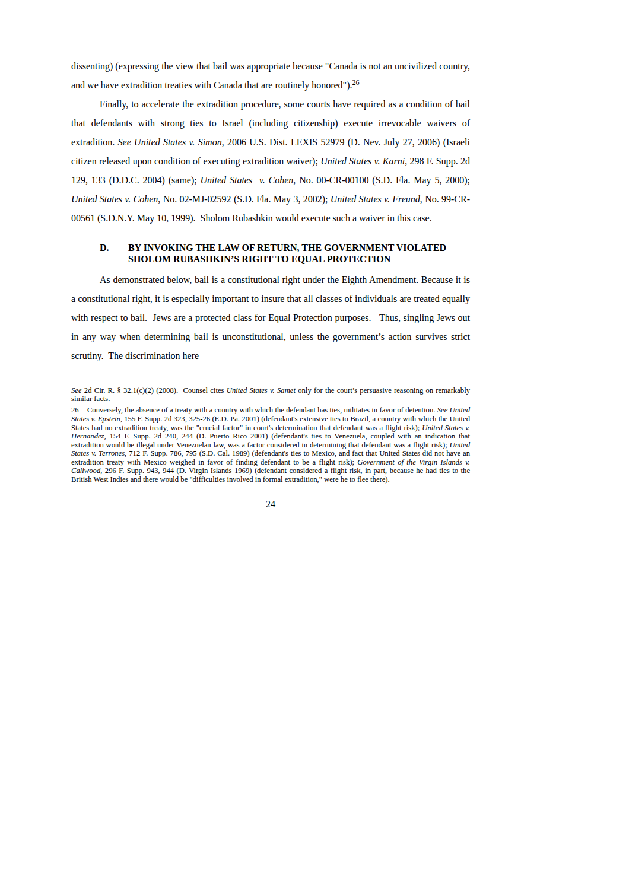dissenting) (expressing the view that bail was appropriate because "Canada is not an uncivilized country, and we have extradition treaties with Canada that are routinely honored").26
Finally, to accelerate the extradition procedure, some courts have required as a condition of bail that defendants with strong ties to Israel (including citizenship) execute irrevocable waivers of extradition. See United States v. Simon, 2006 U.S. Dist. LEXIS 52979 (D. Nev. July 27, 2006) (Israeli citizen released upon condition of executing extradition waiver); United States v. Karni, 298 F. Supp. 2d 129, 133 (D.D.C. 2004) (same); United States v. Cohen, No. 00-CR-00100 (S.D. Fla. May 5, 2000); United States v. Cohen, No. 02-MJ-02592 (S.D. Fla. May 3, 2002); United States v. Freund, No. 99-CR-00561 (S.D.N.Y. May 10, 1999). Sholom Rubashkin would execute such a waiver in this case.
D.
BY INVOKING THE LAW OF RETURN, THE GOVERNMENT VIOLATED SHOLOM RUBASHKIN’S RIGHT TO EQUAL PROTECTION
As demonstrated below, bail is a constitutional right under the Eighth Amendment. Because it is a constitutional right, it is especially important to insure that all classes of individuals are treated equally with respect to bail. Jews are a protected class for Equal Protection purposes. Thus, singling Jews out in any way when determining bail is unconstitutional, unless the government’s action survives strict scrutiny. The discrimination here
See 2d Cir. R. § 32.1(c)(2) (2008). Counsel cites United States v. Samet only for the court’s persuasive reasoning on remarkably similar facts.
26 Conversely, the absence of a treaty with a country with which the defendant has ties, militates in favor of detention. See United States v. Epstein, 155 F. Supp. 2d 323, 325-26 (E.D. Pa. 2001) (defendant's extensive ties to Brazil, a country with which the United States had no extradition treaty, was the "crucial factor" in court's determination that defendant was a flight risk); United States v. Hernandez, 154 F. Supp. 2d 240, 244 (D. Puerto Rico 2001) (defendant's ties to Venezuela, coupled with an indication that extradition would be illegal under Venezuelan law, was a factor considered in determining that defendant was a flight risk); United States v. Terrones, 712 F. Supp. 786, 795 (S.D. Cal. 1989) (defendant's ties to Mexico, and fact that United States did not have an extradition treaty with Mexico weighed in favor of finding defendant to be a flight risk); Government of the Virgin Islands v. Callwood, 296 F. Supp. 943, 944 (D. Virgin Islands 1969) (defendant considered a flight risk, in part, because he had ties to the British West Indies and there would be "difficulties involved in formal extradition," were he to flee there).
24